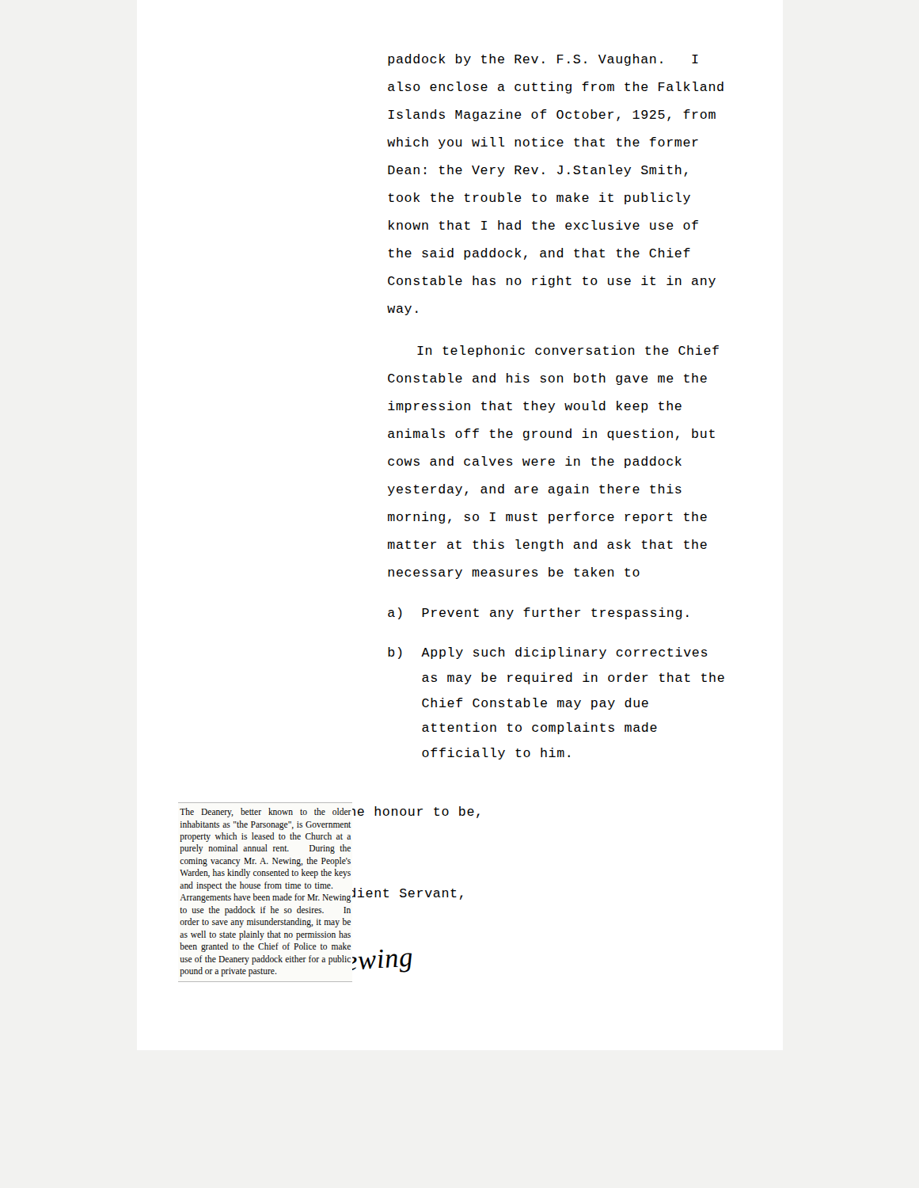paddock by the Rev. F.S. Vaughan. I also enclose a cutting from the Falkland Islands Magazine of October, 1925, from which you will notice that the former Dean: the Very Rev. J.Stanley Smith, took the trouble to make it publicly known that I had the exclusive use of the said paddock, and that the Chief Constable has no right to use it in any way.
In telephonic conversation the Chief Constable and his son both gave me the impression that they would keep the animals off the ground in question, but cows and calves were in the paddock yesterday, and are again there this morning, so I must perforce report the matter at this length and ask that the necessary measures be taken to
a) Prevent any further trespassing.
b) Apply such diciplinary correctives as may be required in order that the Chief Constable may pay due attention to complaints made officially to him.
I have the honour to be,
Sir,
Your obedient Servant,
Newing
The Deanery, better known to the older inhabitants as "the Parsonage", is Government property which is leased to the Church at a purely nominal annual rent. During the coming vacancy Mr. A. Newing, the People's Warden, has kindly consented to keep the keys and inspect the house from time to time. Arrangements have been made for Mr. Newing to use the paddock if he so desires. In order to save any misunderstanding, it may be as well to state plainly that no permission has been granted to the Chief of Police to make use of the Deanery paddock either for a public pound or a private pasture.